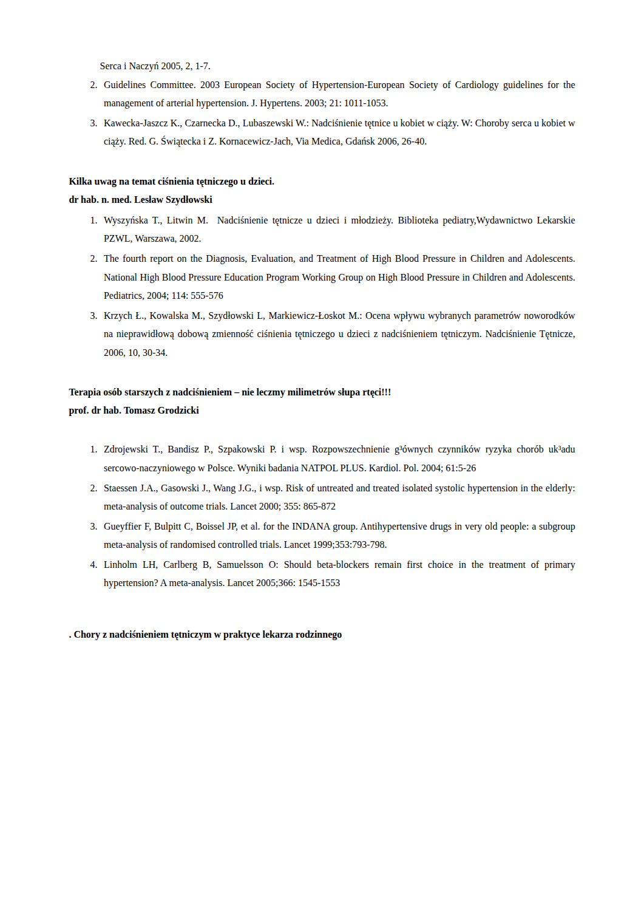Serca i Naczyń 2005, 2, 1-7.
Guidelines Committee. 2003 European Society of Hypertension-European Society of Cardiology guidelines for the management of arterial hypertension. J. Hypertens. 2003; 21: 1011-1053.
Kawecka-Jaszcz K., Czarnecka D., Lubaszewski W.: Nadciśnienie tętnice u kobiet w ciąży. W: Choroby serca u kobiet w ciąży. Red. G. Świątecka i Z. Kornacewicz-Jach, Via Medica, Gdańsk 2006, 26-40.
Kilka uwag na temat ciśnienia tętniczego u dzieci.
dr hab. n. med. Lesław Szydłowski
Wyszyńska T., Litwin M. Nadciśnienie tętnicze u dzieci i młodzieży. Biblioteka pediatry,Wydawnictwo Lekarskie PZWL, Warszawa, 2002.
The fourth report on the Diagnosis, Evaluation, and Treatment of High Blood Pressure in Children and Adolescents. National High Blood Pressure Education Program Working Group on High Blood Pressure in Children and Adolescents. Pediatrics, 2004; 114: 555-576
Krzych Ł., Kowalska M., Szydłowski L, Markiewicz-Łoskot M.: Ocena wpływu wybranych parametrów noworodków na nieprawidłową dobową zmienność ciśnienia tętniczego u dzieci z nadciśnieniem tętniczym. Nadciśnienie Tętnicze, 2006, 10, 30-34.
Terapia osób starszych z nadciśnieniem – nie leczmy milimetrów słupa rtęci!!!
prof. dr hab. Tomasz Grodzicki
Zdrojewski T., Bandisz P., Szpakowski P. i wsp. Rozpowszechnienie g³ównych czynników ryzyka chorób uk³adu sercowo-naczyniowego w Polsce. Wyniki badania NATPOL PLUS. Kardiol. Pol. 2004; 61:5-26
Staessen J.A., Gasowski J., Wang J.G., i wsp. Risk of untreated and treated isolated systolic hypertension in the elderly: meta-analysis of outcome trials. Lancet 2000; 355: 865-872
Gueyffier F, Bulpitt C, Boissel JP, et al. for the INDANA group. Antihypertensive drugs in very old people: a subgroup meta-analysis of randomised controlled trials. Lancet 1999;353:793-798.
Linholm LH, Carlberg B, Samuelsson O: Should beta-blockers remain first choice in the treatment of primary hypertension? A meta-analysis. Lancet 2005;366: 1545-1553
. Chory z nadciśnieniem tętniczym w praktyce lekarza rodzinnego